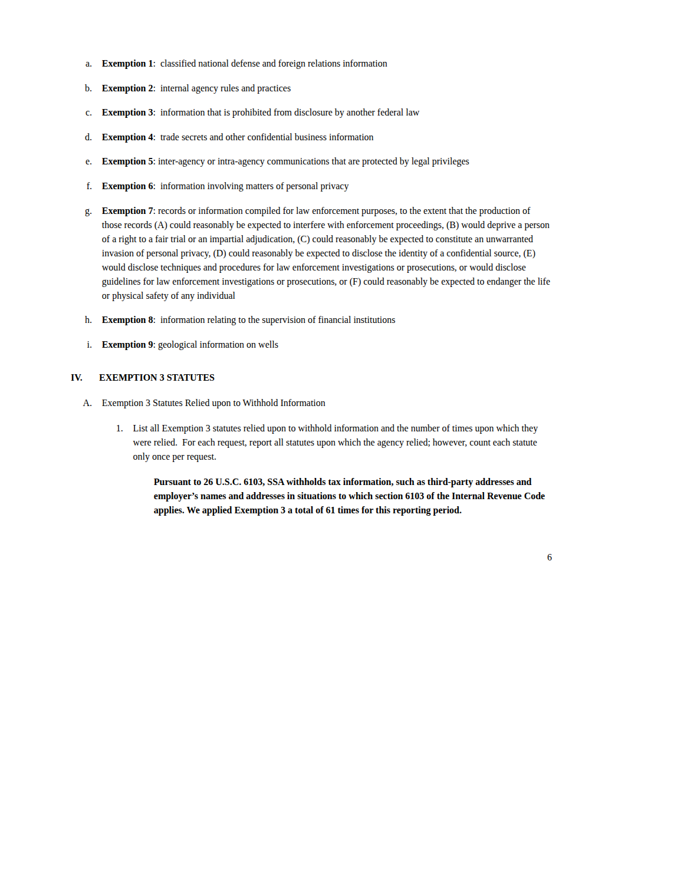Exemption 1: classified national defense and foreign relations information
Exemption 2: internal agency rules and practices
Exemption 3: information that is prohibited from disclosure by another federal law
Exemption 4: trade secrets and other confidential business information
Exemption 5: inter-agency or intra-agency communications that are protected by legal privileges
Exemption 6: information involving matters of personal privacy
Exemption 7: records or information compiled for law enforcement purposes, to the extent that the production of those records (A) could reasonably be expected to interfere with enforcement proceedings, (B) would deprive a person of a right to a fair trial or an impartial adjudication, (C) could reasonably be expected to constitute an unwarranted invasion of personal privacy, (D) could reasonably be expected to disclose the identity of a confidential source, (E) would disclose techniques and procedures for law enforcement investigations or prosecutions, or would disclose guidelines for law enforcement investigations or prosecutions, or (F) could reasonably be expected to endanger the life or physical safety of any individual
Exemption 8: information relating to the supervision of financial institutions
Exemption 9: geological information on wells
IV. Exemption 3 Statutes
Exemption 3 Statutes Relied upon to Withhold Information
List all Exemption 3 statutes relied upon to withhold information and the number of times upon which they were relied. For each request, report all statutes upon which the agency relied; however, count each statute only once per request.
Pursuant to 26 U.S.C. 6103, SSA withholds tax information, such as third-party addresses and employer’s names and addresses in situations to which section 6103 of the Internal Revenue Code applies. We applied Exemption 3 a total of 61 times for this reporting period.
6